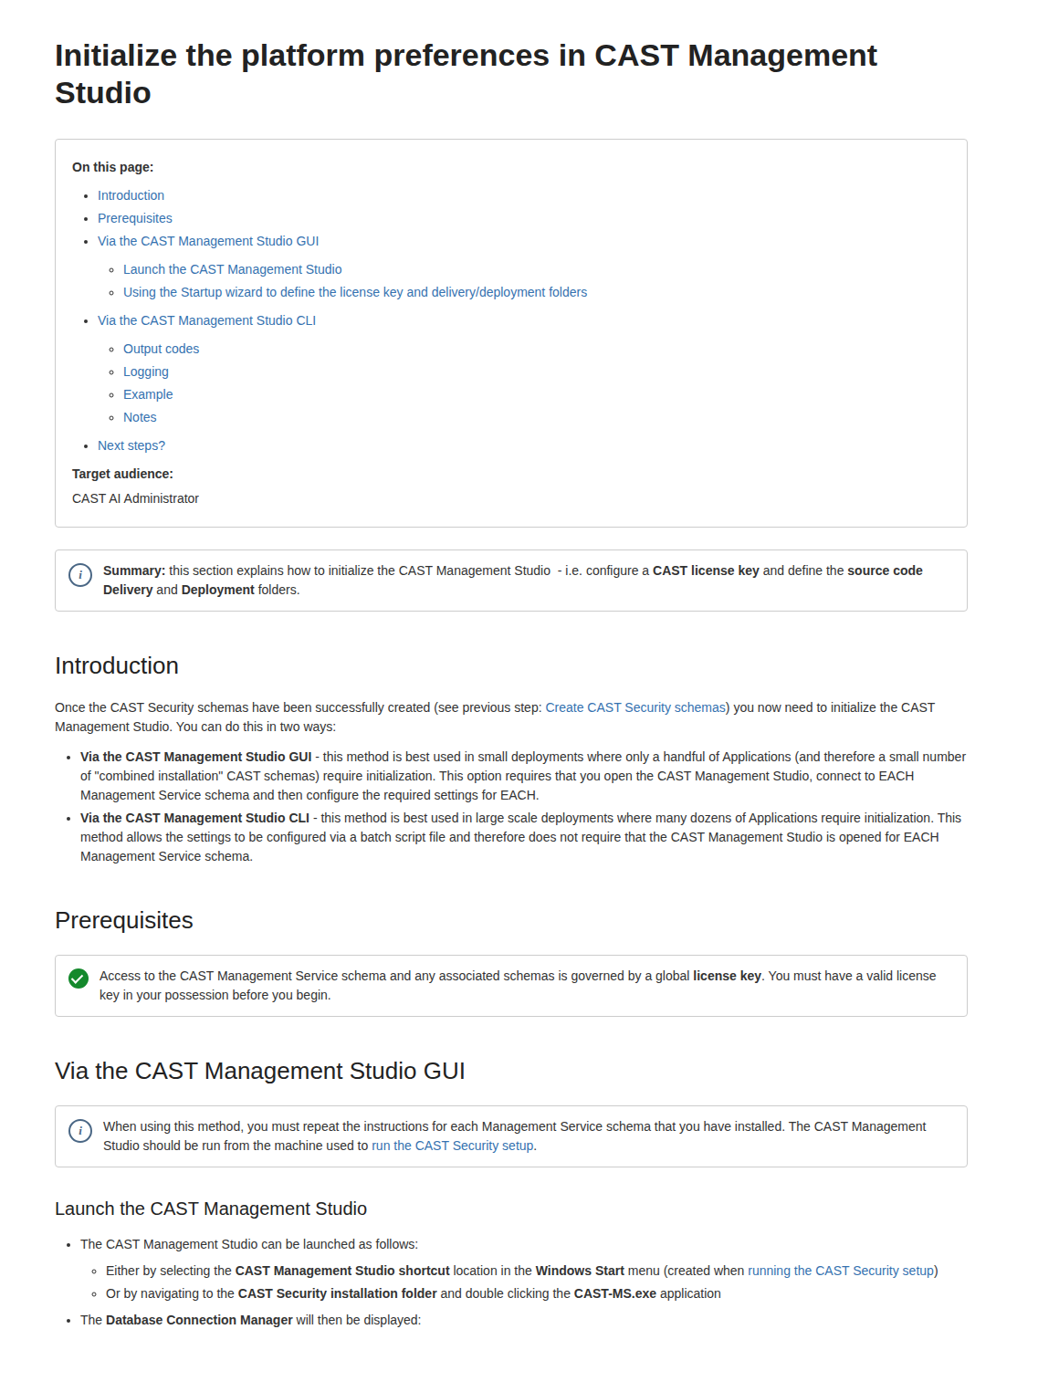Initialize the platform preferences in CAST Management Studio
On this page:
Introduction
Prerequisites
Via the CAST Management Studio GUI
Launch the CAST Management Studio
Using the Startup wizard to define the license key and delivery/deployment folders
Via the CAST Management Studio CLI
Output codes
Logging
Example
Notes
Next steps?
Target audience:
CAST AI Administrator
Summary: this section explains how to initialize the CAST Management Studio - i.e. configure a CAST license key and define the source code Delivery and Deployment folders.
Introduction
Once the CAST Security schemas have been successfully created (see previous step: Create CAST Security schemas) you now need to initialize the CAST Management Studio. You can do this in two ways:
Via the CAST Management Studio GUI - this method is best used in small deployments where only a handful of Applications (and therefore a small number of "combined installation" CAST schemas) require initialization. This option requires that you open the CAST Management Studio, connect to EACH Management Service schema and then configure the required settings for EACH.
Via the CAST Management Studio CLI - this method is best used in large scale deployments where many dozens of Applications require initialization. This method allows the settings to be configured via a batch script file and therefore does not require that the CAST Management Studio is opened for EACH Management Service schema.
Prerequisites
Access to the CAST Management Service schema and any associated schemas is governed by a global license key. You must have a valid license key in your possession before you begin.
Via the CAST Management Studio GUI
When using this method, you must repeat the instructions for each Management Service schema that you have installed. The CAST Management Studio should be run from the machine used to run the CAST Security setup.
Launch the CAST Management Studio
The CAST Management Studio can be launched as follows:
Either by selecting the CAST Management Studio shortcut location in the Windows Start menu (created when running the CAST Security setup)
Or by navigating to the CAST Security installation folder and double clicking the CAST-MS.exe application
The Database Connection Manager will then be displayed: